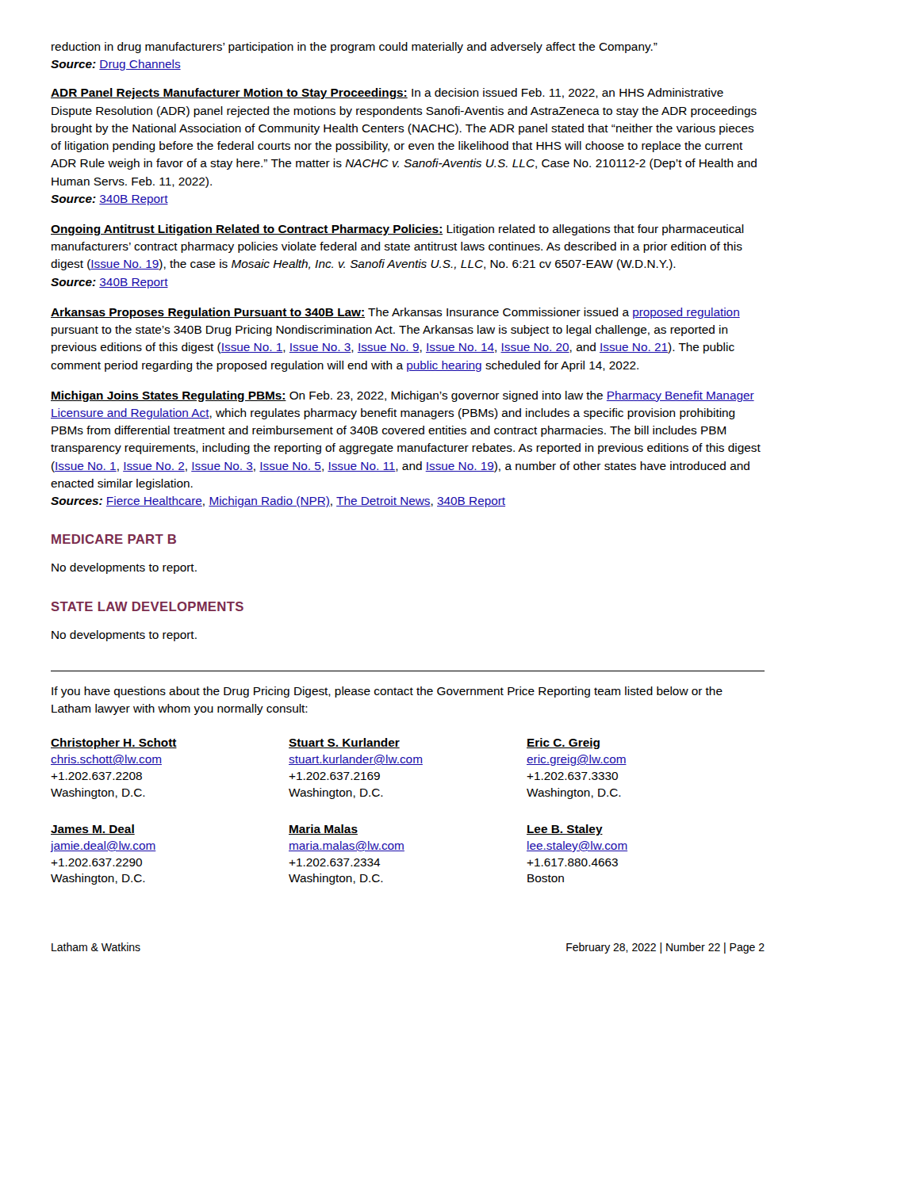reduction in drug manufacturers’ participation in the program could materially and adversely affect the Company.”
Source: Drug Channels
ADR Panel Rejects Manufacturer Motion to Stay Proceedings: In a decision issued Feb. 11, 2022, an HHS Administrative Dispute Resolution (ADR) panel rejected the motions by respondents Sanofi-Aventis and AstraZeneca to stay the ADR proceedings brought by the National Association of Community Health Centers (NACHC). The ADR panel stated that “neither the various pieces of litigation pending before the federal courts nor the possibility, or even the likelihood that HHS will choose to replace the current ADR Rule weigh in favor of a stay here.” The matter is NACHC v. Sanofi-Aventis U.S. LLC, Case No. 210112-2 (Dep’t of Health and Human Servs. Feb. 11, 2022).
Source: 340B Report
Ongoing Antitrust Litigation Related to Contract Pharmacy Policies: Litigation related to allegations that four pharmaceutical manufacturers’ contract pharmacy policies violate federal and state antitrust laws continues. As described in a prior edition of this digest (Issue No. 19), the case is Mosaic Health, Inc. v. Sanofi Aventis U.S., LLC, No. 6:21 cv 6507-EAW (W.D.N.Y.).
Source: 340B Report
Arkansas Proposes Regulation Pursuant to 340B Law: The Arkansas Insurance Commissioner issued a proposed regulation pursuant to the state’s 340B Drug Pricing Nondiscrimination Act. The Arkansas law is subject to legal challenge, as reported in previous editions of this digest (Issue No. 1, Issue No. 3, Issue No. 9, Issue No. 14, Issue No. 20, and Issue No. 21). The public comment period regarding the proposed regulation will end with a public hearing scheduled for April 14, 2022.
Michigan Joins States Regulating PBMs: On Feb. 23, 2022, Michigan’s governor signed into law the Pharmacy Benefit Manager Licensure and Regulation Act, which regulates pharmacy benefit managers (PBMs) and includes a specific provision prohibiting PBMs from differential treatment and reimbursement of 340B covered entities and contract pharmacies. The bill includes PBM transparency requirements, including the reporting of aggregate manufacturer rebates. As reported in previous editions of this digest (Issue No. 1, Issue No. 2, Issue No. 3, Issue No. 5, Issue No. 11, and Issue No. 19), a number of other states have introduced and enacted similar legislation.
Sources: Fierce Healthcare, Michigan Radio (NPR), The Detroit News, 340B Report
MEDICARE PART B
No developments to report.
STATE LAW DEVELOPMENTS
No developments to report.
If you have questions about the Drug Pricing Digest, please contact the Government Price Reporting team listed below or the Latham lawyer with whom you normally consult:
| Christopher H. Schott chris.schott@lw.com +1.202.637.2208 Washington, D.C. | Stuart S. Kurlander stuart.kurlander@lw.com +1.202.637.2169 Washington, D.C. | Eric C. Greig eric.greig@lw.com +1.202.637.3330 Washington, D.C. |
| James M. Deal jamie.deal@lw.com +1.202.637.2290 Washington, D.C. | Maria Malas maria.malas@lw.com +1.202.637.2334 Washington, D.C. | Lee B. Staley lee.staley@lw.com +1.617.880.4663 Boston |
Latham & Watkins February 28, 2022 | Number 22 | Page 2